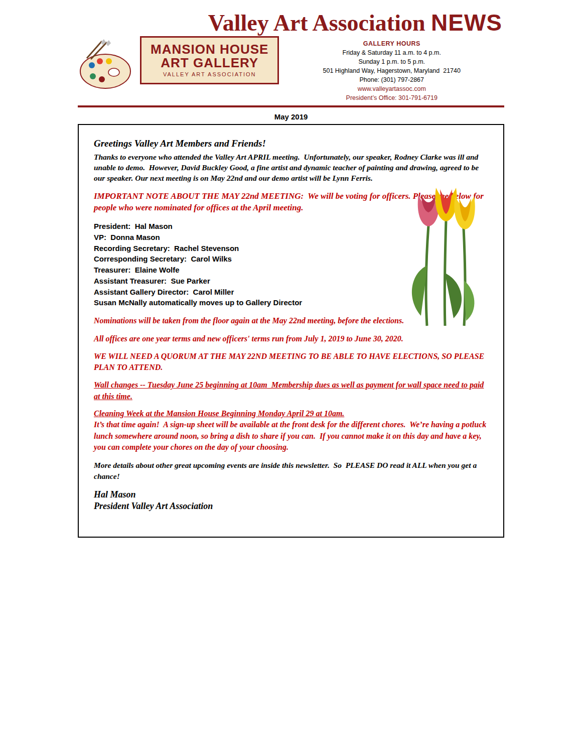Valley Art Association NEWS
MANSION HOUSE
ART GALLERY
VALLEY ART ASSOCIATION
GALLERY HOURS
Friday & Saturday 11 a.m. to 4 p.m.
Sunday 1 p.m. to 5 p.m.
501 Highland Way, Hagerstown, Maryland 21740
Phone: (301) 797-2867
www.valleyartassoc.com
President’s Office: 301-791-6719
May 2019
Greetings Valley Art Members and Friends!
Thanks to everyone who attended the Valley Art APRIL meeting. Unfortunately, our speaker, Rodney Clarke was ill and unable to demo. However, David Buckley Good, a fine artist and dynamic teacher of painting and drawing, agreed to be our speaker. Our next meeting is on May 22nd and our demo artist will be Lynn Ferris.
IMPORTANT NOTE ABOUT THE MAY 22nd MEETING: We will be voting for officers. Please see below for people who were nominated for offices at the April meeting.
President: Hal Mason
VP: Donna Mason
Recording Secretary: Rachel Stevenson
Corresponding Secretary: Carol Wilks
Treasurer: Elaine Wolfe
Assistant Treasurer: Sue Parker
Assistant Gallery Director: Carol Miller
Susan McNally automatically moves up to Gallery Director
Nominations will be taken from the floor again at the May 22nd meeting, before the elections.
All offices are one year terms and new officers' terms run from July 1, 2019 to June 30, 2020.
WE WILL NEED A QUORUM AT THE MAY 22ND MEETING TO BE ABLE TO HAVE ELECTIONS, SO PLEASE PLAN TO ATTEND.
Wall changes -- Tuesday June 25 beginning at 10am Membership dues as well as payment for wall space need to paid at this time.
Cleaning Week at the Mansion House Beginning Monday April 29 at 10am. It’s that time again! A sign-up sheet will be available at the front desk for the different chores. We’re having a potluck lunch somewhere around noon, so bring a dish to share if you can. If you cannot make it on this day and have a key, you can complete your chores on the day of your choosing.
More details about other great upcoming events are inside this newsletter. So PLEASE DO read it ALL when you get a chance!
Hal Mason
President Valley Art Association